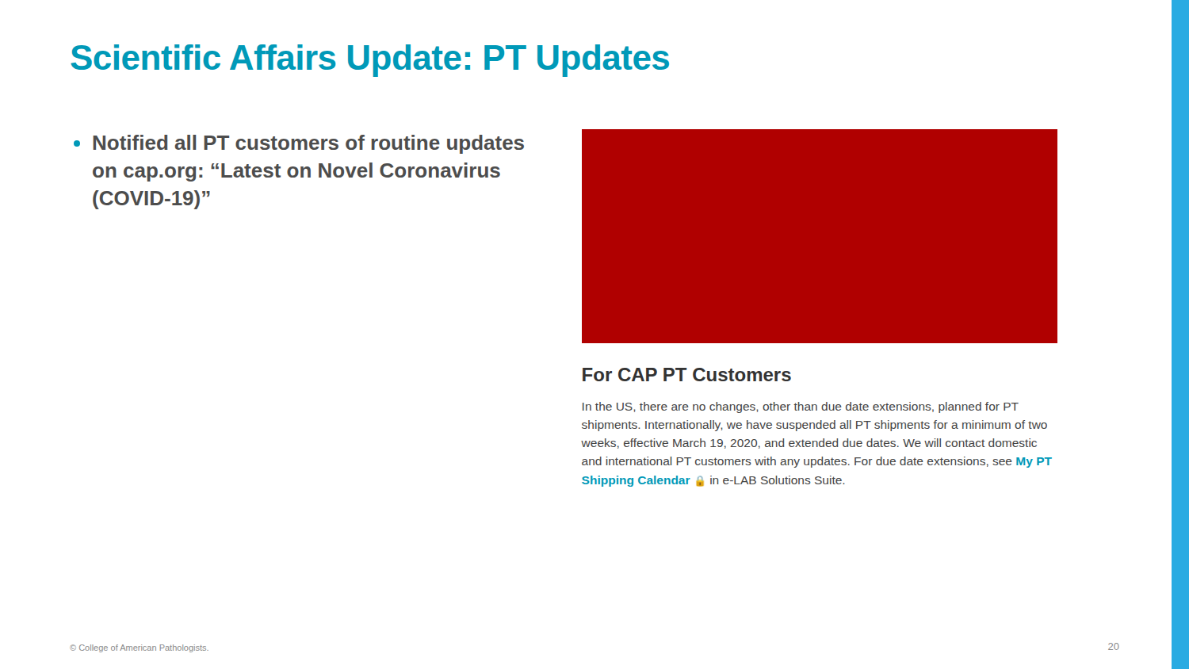Scientific Affairs Update: PT Updates
Notified all PT customers of routine updates on cap.org: “Latest on Novel Coronavirus (COVID-19)”
For CAP PT Customers
In the US, there are no changes, other than due date extensions, planned for PT shipments. Internationally, we have suspended all PT shipments for a minimum of two weeks, effective March 19, 2020, and extended due dates. We will contact domestic and international PT customers with any updates. For due date extensions, see My PT Shipping Calendar 🔒 in e-LAB Solutions Suite.
© College of American Pathologists. 20